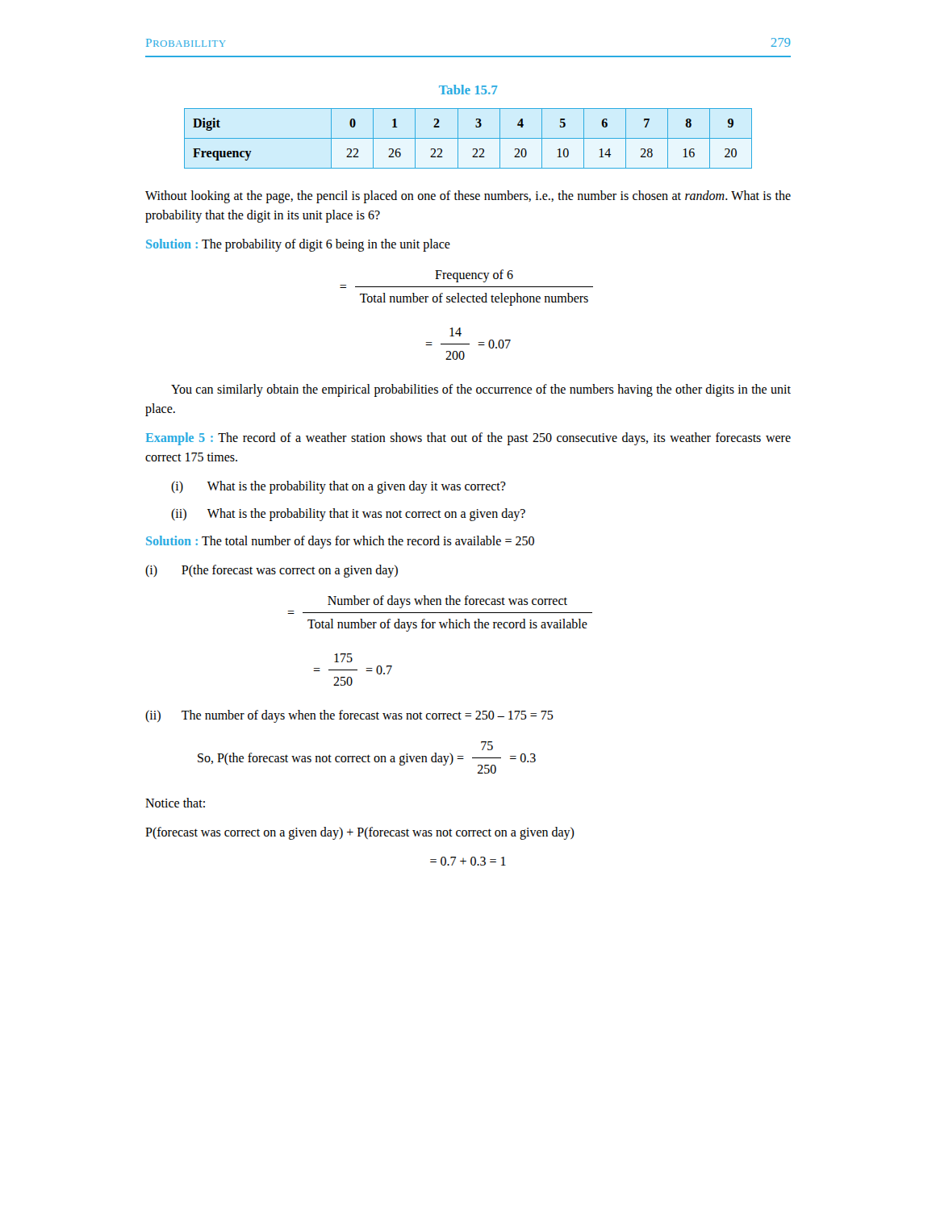PROBABILLITY
279
Table 15.7
| Digit | 0 | 1 | 2 | 3 | 4 | 5 | 6 | 7 | 8 | 9 |
| --- | --- | --- | --- | --- | --- | --- | --- | --- | --- | --- |
| Frequency | 22 | 26 | 22 | 22 | 20 | 10 | 14 | 28 | 16 | 20 |
Without looking at the page, the pencil is placed on one of these numbers, i.e., the number is chosen at random. What is the probability that the digit in its unit place is 6?
Solution : The probability of digit 6 being in the unit place
= Frequency of 6 Total number of selected telephone numbers
= 14 200 = 0.07
You can similarly obtain the empirical probabilities of the occurrence of the numbers having the other digits in the unit place.
Example 5 : The record of a weather station shows that out of the past 250 consecutive days, its weather forecasts were correct 175 times.
(i)
What is the probability that on a given day it was correct?
(ii)
What is the probability that it was not correct on a given day?
Solution : The total number of days for which the record is available = 250
(i)
P(the forecast was correct on a given day)
= Number of days when the forecast was correct Total number of days for which the record is available
= 175 250 = 0.7
(ii)
The number of days when the forecast was not correct = 250 – 175 = 75
So, P(the forecast was not correct on a given day) = 75 250 = 0.3
Notice that:
P(forecast was correct on a given day) + P(forecast was not correct on a given day)
= 0.7 + 0.3 = 1